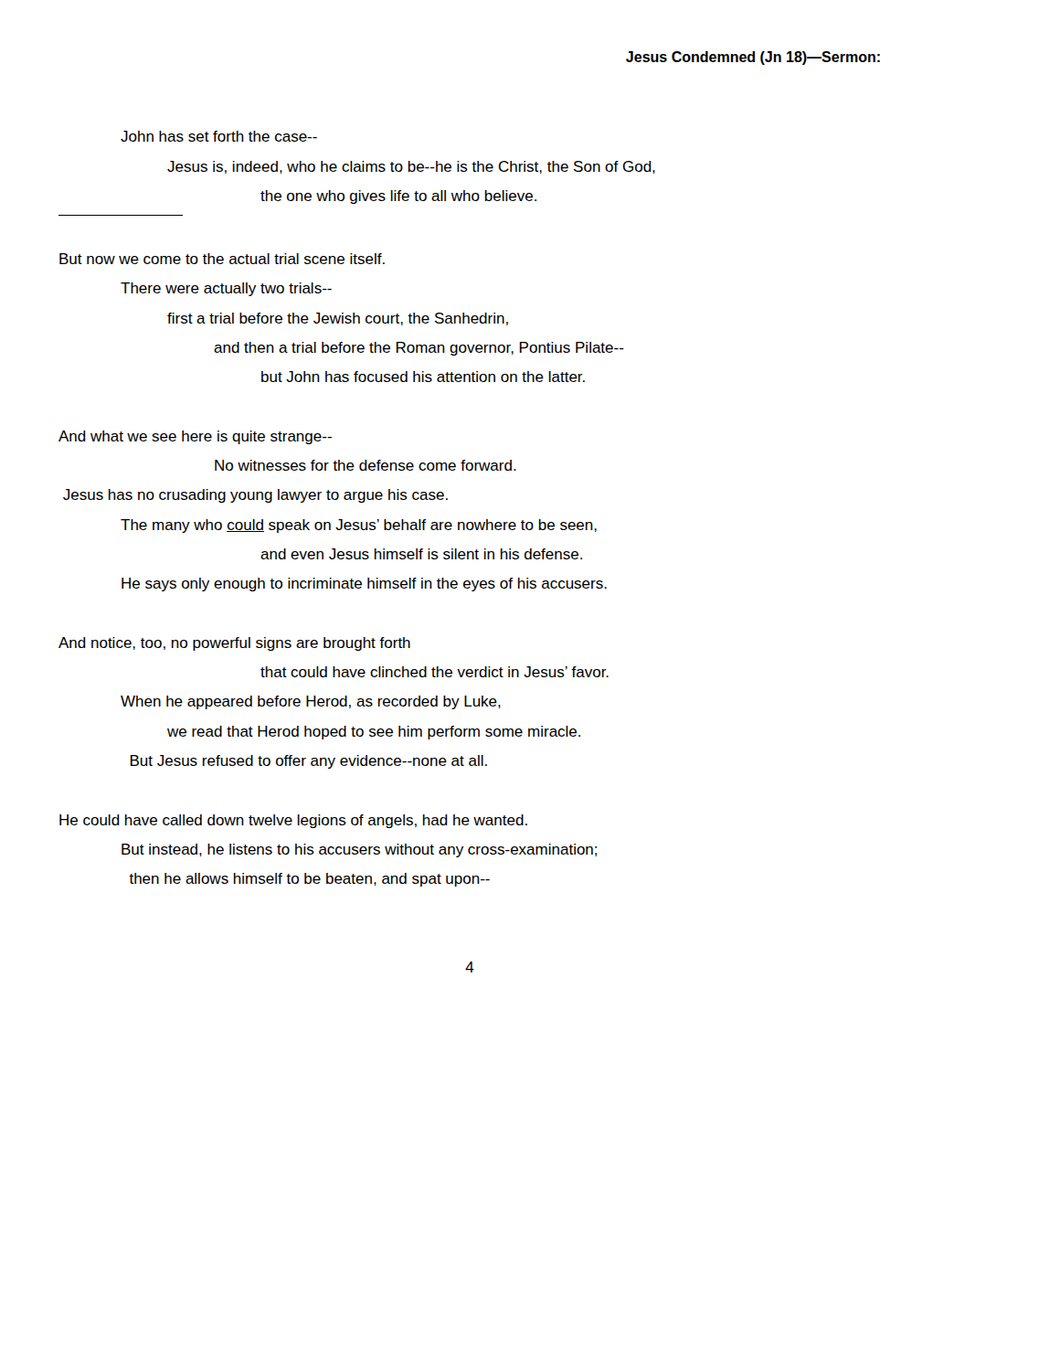Jesus Condemned (Jn 18)—Sermon:
John has set forth the case--
Jesus is, indeed, who he claims to be--he is the Christ, the Son of God,
the one who gives life to all who believe.
But now we come to the actual trial scene itself.
There were actually two trials--
first a trial before the Jewish court, the Sanhedrin,
and then a trial before the Roman governor, Pontius Pilate--
but John has focused his attention on the latter.
And what we see here is quite strange--
No witnesses for the defense come forward.
Jesus has no crusading young lawyer to argue his case.
The many who could speak on Jesus’ behalf are nowhere to be seen,
and even Jesus himself is silent in his defense.
He says only enough to incriminate himself in the eyes of his accusers.
And notice, too, no powerful signs are brought forth
that could have clinched the verdict in Jesus’ favor.
When he appeared before Herod, as recorded by Luke,
we read that Herod hoped to see him perform some miracle.
But Jesus refused to offer any evidence--none at all.
He could have called down twelve legions of angels, had he wanted.
But instead, he listens to his accusers without any cross-examination;
then he allows himself to be beaten, and spat upon--
4